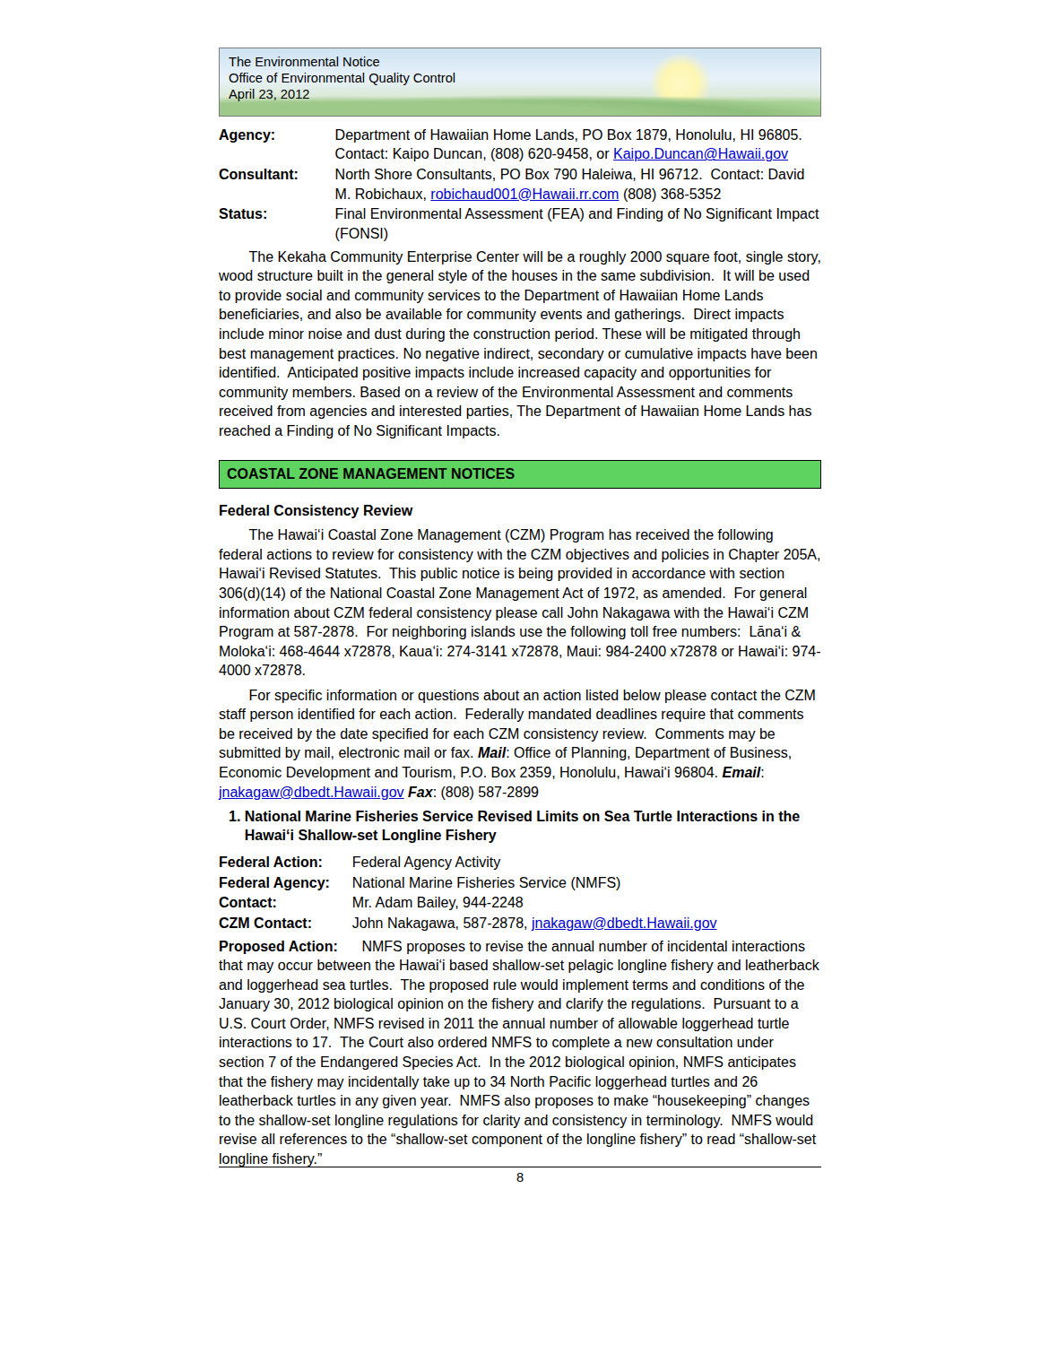The Environmental Notice
Office of Environmental Quality Control
April 23, 2012
| Agency: | Department of Hawaiian Home Lands, PO Box 1879, Honolulu, HI 96805. Contact: Kaipo Duncan, (808) 620-9458, or Kaipo.Duncan@Hawaii.gov |
| Consultant: | North Shore Consultants, PO Box 790 Haleiwa, HI 96712. Contact: David M. Robichaux, robichaud001@Hawaii.rr.com (808) 368-5352 |
| Status: | Final Environmental Assessment (FEA) and Finding of No Significant Impact (FONSI) |
The Kekaha Community Enterprise Center will be a roughly 2000 square foot, single story, wood structure built in the general style of the houses in the same subdivision. It will be used to provide social and community services to the Department of Hawaiian Home Lands beneficiaries, and also be available for community events and gatherings. Direct impacts include minor noise and dust during the construction period. These will be mitigated through best management practices. No negative indirect, secondary or cumulative impacts have been identified. Anticipated positive impacts include increased capacity and opportunities for community members. Based on a review of the Environmental Assessment and comments received from agencies and interested parties, The Department of Hawaiian Home Lands has reached a Finding of No Significant Impacts.
COASTAL ZONE MANAGEMENT NOTICES
Federal Consistency Review
The Hawai‘i Coastal Zone Management (CZM) Program has received the following federal actions to review for consistency with the CZM objectives and policies in Chapter 205A, Hawai‘i Revised Statutes. This public notice is being provided in accordance with section 306(d)(14) of the National Coastal Zone Management Act of 1972, as amended. For general information about CZM federal consistency please call John Nakagawa with the Hawai‘i CZM Program at 587-2878. For neighboring islands use the following toll free numbers: Lāna‘i & Moloka‘i: 468-4644 x72878, Kaua‘i: 274-3141 x72878, Maui: 984-2400 x72878 or Hawai‘i: 974-4000 x72878.
For specific information or questions about an action listed below please contact the CZM staff person identified for each action. Federally mandated deadlines require that comments be received by the date specified for each CZM consistency review. Comments may be submitted by mail, electronic mail or fax. Mail: Office of Planning, Department of Business, Economic Development and Tourism, P.O. Box 2359, Honolulu, Hawai‘i 96804. Email: jnakagaw@dbedt.Hawaii.gov Fax: (808) 587-2899
National Marine Fisheries Service Revised Limits on Sea Turtle Interactions in the Hawai‘i Shallow-set Longline Fishery
| Federal Action: | Federal Agency Activity |
| Federal Agency: | National Marine Fisheries Service (NMFS) |
| Contact: | Mr. Adam Bailey, 944-2248 |
| CZM Contact: | John Nakagawa, 587-2878, jnakagaw@dbedt.Hawaii.gov |
Proposed Action: NMFS proposes to revise the annual number of incidental interactions that may occur between the Hawai‘i based shallow-set pelagic longline fishery and leatherback and loggerhead sea turtles. The proposed rule would implement terms and conditions of the January 30, 2012 biological opinion on the fishery and clarify the regulations. Pursuant to a U.S. Court Order, NMFS revised in 2011 the annual number of allowable loggerhead turtle interactions to 17. The Court also ordered NMFS to complete a new consultation under section 7 of the Endangered Species Act. In the 2012 biological opinion, NMFS anticipates that the fishery may incidentally take up to 34 North Pacific loggerhead turtles and 26 leatherback turtles in any given year. NMFS also proposes to make “housekeeping” changes to the shallow-set longline regulations for clarity and consistency in terminology. NMFS would revise all references to the “shallow-set component of the longline fishery” to read “shallow-set longline fishery.”
8